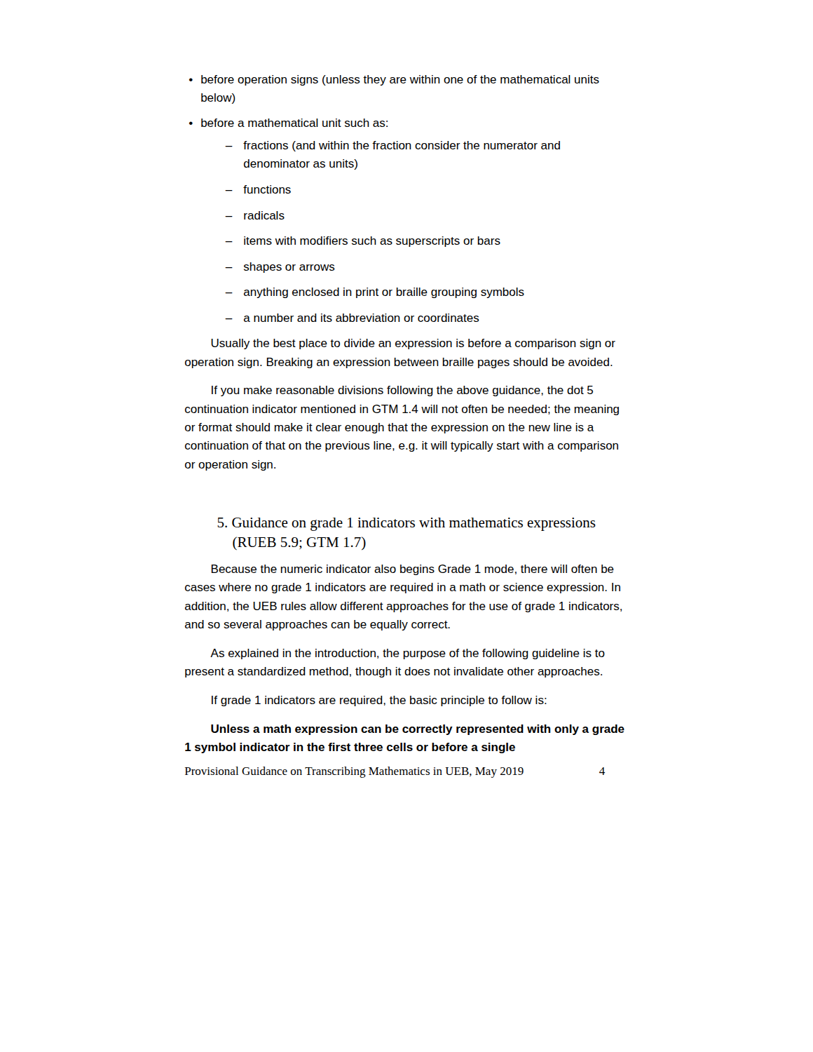before operation signs (unless they are within one of the mathematical units below)
before a mathematical unit such as:
fractions (and within the fraction consider the numerator and denominator as units)
functions
radicals
items with modifiers such as superscripts or bars
shapes or arrows
anything enclosed in print or braille grouping symbols
a number and its abbreviation or coordinates
Usually the best place to divide an expression is before a comparison sign or operation sign. Breaking an expression between braille pages should be avoided.
If you make reasonable divisions following the above guidance, the dot 5 continuation indicator mentioned in GTM 1.4 will not often be needed; the meaning or format should make it clear enough that the expression on the new line is a continuation of that on the previous line, e.g. it will typically start with a comparison or operation sign.
5. Guidance on grade 1 indicators with mathematics expressions (RUEB 5.9; GTM 1.7)
Because the numeric indicator also begins Grade 1 mode, there will often be cases where no grade 1 indicators are required in a math or science expression. In addition, the UEB rules allow different approaches for the use of grade 1 indicators, and so several approaches can be equally correct.
As explained in the introduction, the purpose of the following guideline is to present a standardized method, though it does not invalidate other approaches.
If grade 1 indicators are required, the basic principle to follow is:
Unless a math expression can be correctly represented with only a grade 1 symbol indicator in the first three cells or before a single
Provisional Guidance on Transcribing Mathematics in UEB, May 2019 4